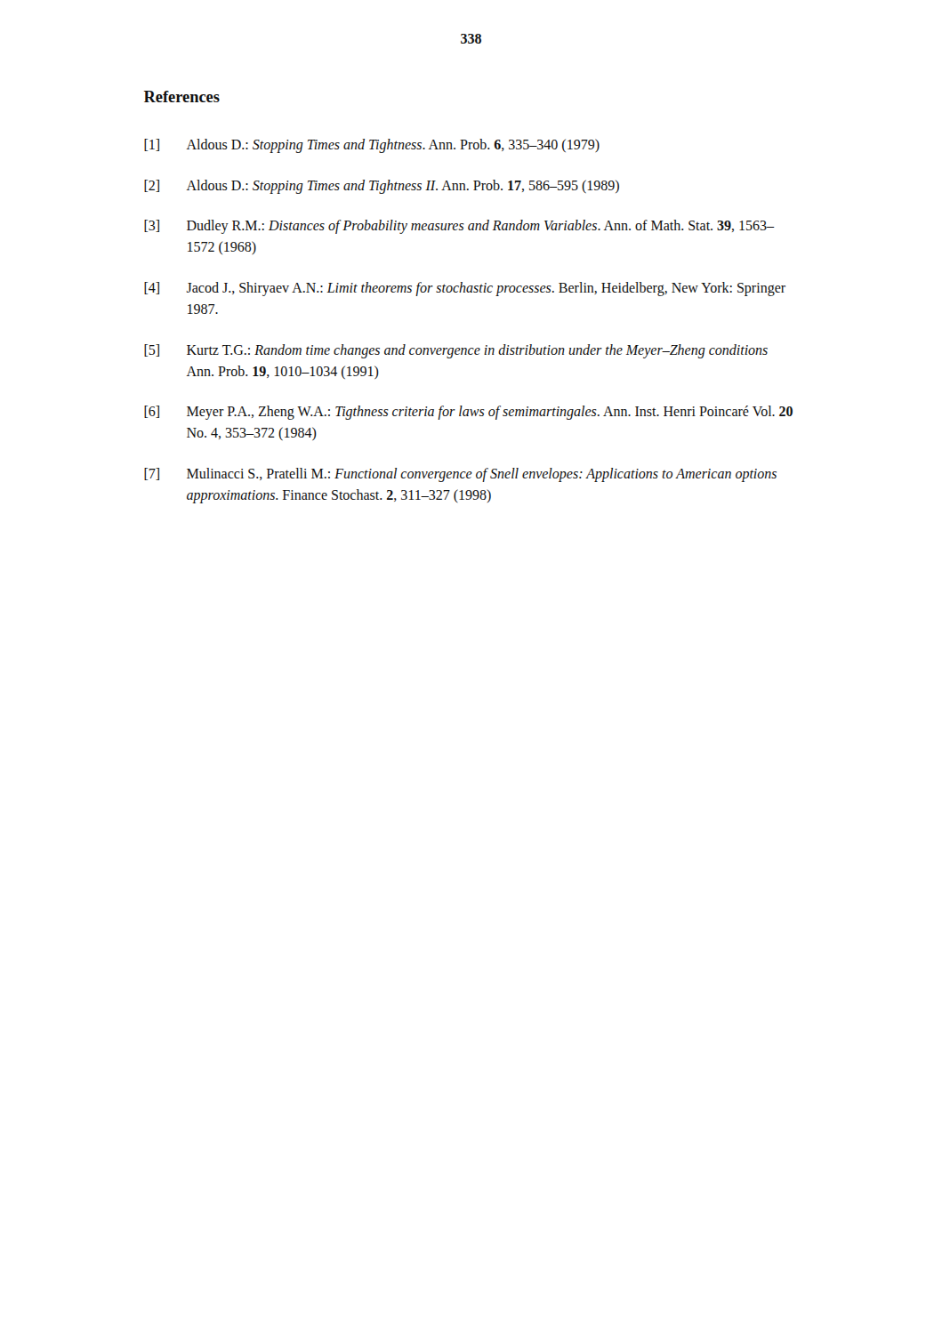338
References
Aldous D.: Stopping Times and Tightness. Ann. Prob. 6, 335–340 (1979)
Aldous D.: Stopping Times and Tightness II. Ann. Prob. 17, 586–595 (1989)
Dudley R.M.: Distances of Probability measures and Random Variables. Ann. of Math. Stat. 39, 1563–1572 (1968)
Jacod J., Shiryaev A.N.: Limit theorems for stochastic processes. Berlin, Heidelberg, New York: Springer 1987.
Kurtz T.G.: Random time changes and convergence in distribution under the Meyer–Zheng conditions Ann. Prob. 19, 1010–1034 (1991)
Meyer P.A., Zheng W.A.: Tigthness criteria for laws of semimartingales. Ann. Inst. Henri Poincaré Vol. 20 No. 4, 353–372 (1984)
Mulinacci S., Pratelli M.: Functional convergence of Snell envelopes: Applications to American options approximations. Finance Stochast. 2, 311–327 (1998)